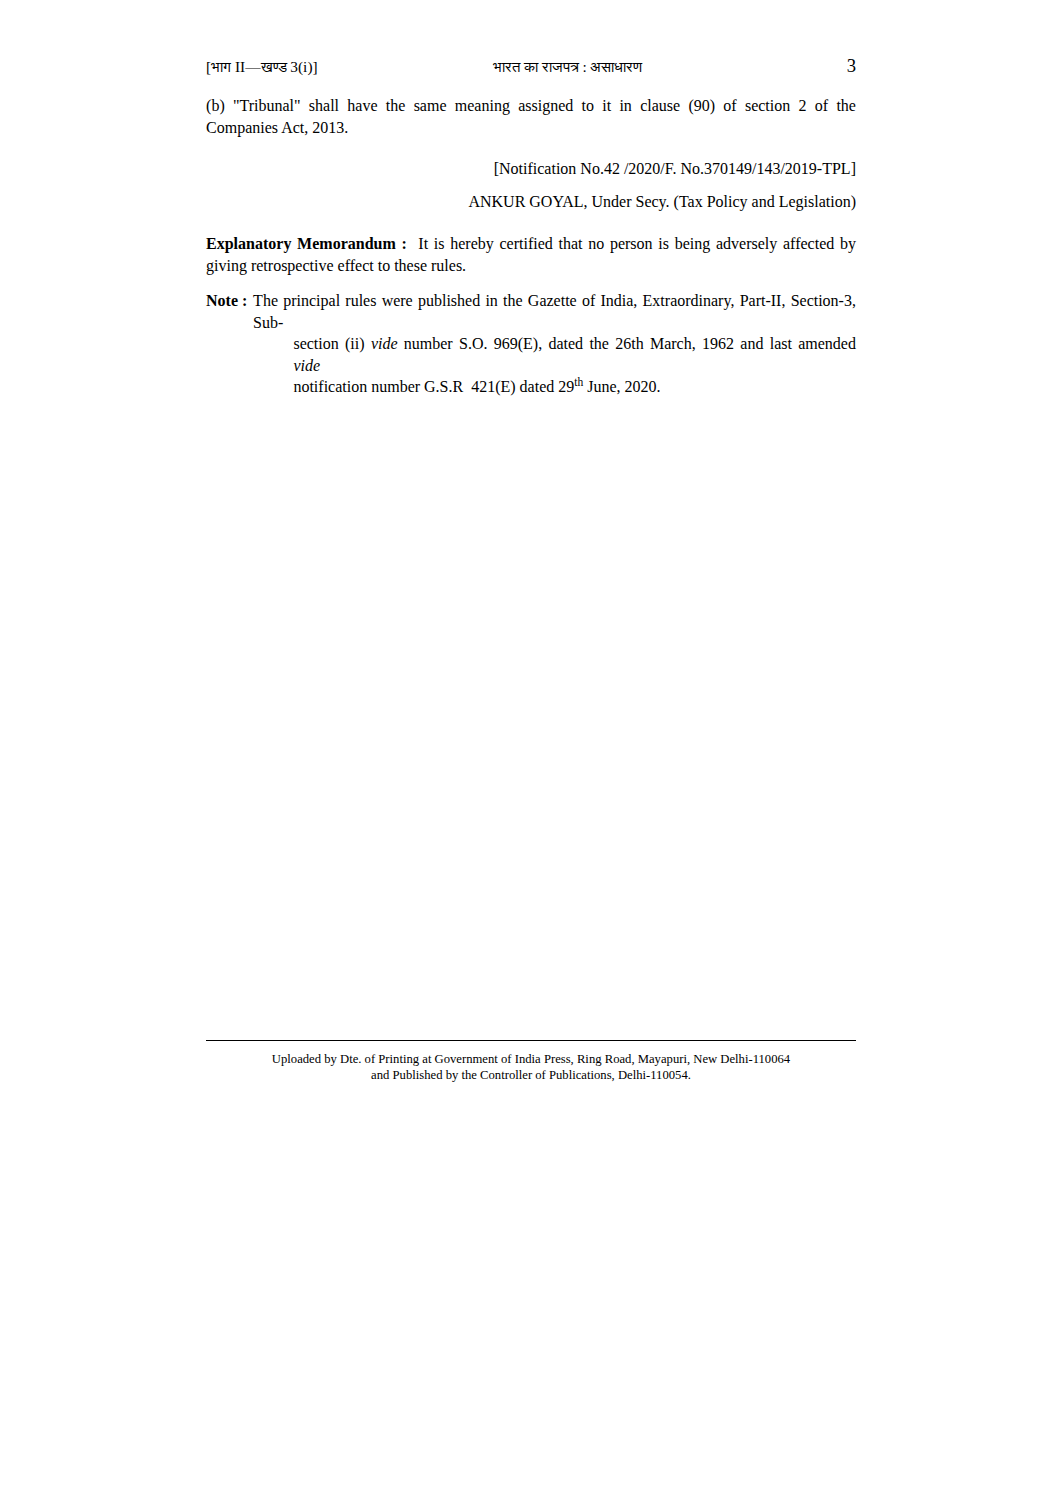[भाग II—खण्ड 3(i)]
भारत का राजपत्र : असाधारण
3
(b) "Tribunal" shall have the same meaning assigned to it in clause (90) of section 2 of the Companies Act, 2013.
[Notification No.42 /2020/F. No.370149/143/2019-TPL]
ANKUR GOYAL, Under Secy. (Tax Policy and Legislation)
Explanatory Memorandum : It is hereby certified that no person is being adversely affected by giving retrospective effect to these rules.
Note :
The principal rules were published in the Gazette of India, Extraordinary, Part-II, Section-3, Sub- section (ii) vide number S.O. 969(E), dated the 26th March, 1962 and last amended vide notification number G.S.R 421(E) dated 29th June, 2020.
Uploaded by Dte. of Printing at Government of India Press, Ring Road, Mayapuri, New Delhi-110064
and Published by the Controller of Publications, Delhi-110054.